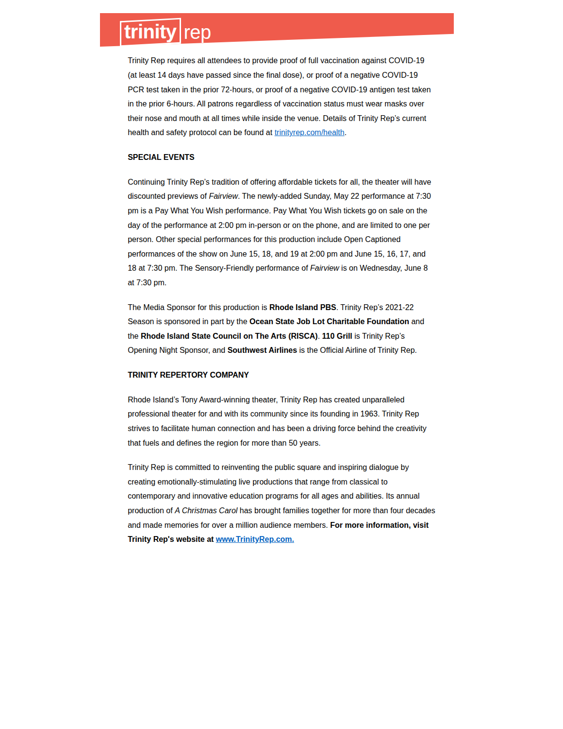trinity rep
Trinity Rep requires all attendees to provide proof of full vaccination against COVID-19 (at least 14 days have passed since the final dose), or proof of a negative COVID-19 PCR test taken in the prior 72-hours, or proof of a negative COVID-19 antigen test taken in the prior 6-hours. All patrons regardless of vaccination status must wear masks over their nose and mouth at all times while inside the venue. Details of Trinity Rep’s current health and safety protocol can be found at trinityrep.com/health.
SPECIAL EVENTS
Continuing Trinity Rep’s tradition of offering affordable tickets for all, the theater will have discounted previews of Fairview. The newly-added Sunday, May 22 performance at 7:30 pm is a Pay What You Wish performance. Pay What You Wish tickets go on sale on the day of the performance at 2:00 pm in-person or on the phone, and are limited to one per person. Other special performances for this production include Open Captioned performances of the show on June 15, 18, and 19 at 2:00 pm and June 15, 16, 17, and 18 at 7:30 pm. The Sensory-Friendly performance of Fairview is on Wednesday, June 8 at 7:30 pm.
The Media Sponsor for this production is Rhode Island PBS. Trinity Rep’s 2021-22 Season is sponsored in part by the Ocean State Job Lot Charitable Foundation and the Rhode Island State Council on The Arts (RISCA). 110 Grill is Trinity Rep’s Opening Night Sponsor, and Southwest Airlines is the Official Airline of Trinity Rep.
TRINITY REPERTORY COMPANY
Rhode Island’s Tony Award-winning theater, Trinity Rep has created unparalleled professional theater for and with its community since its founding in 1963. Trinity Rep strives to facilitate human connection and has been a driving force behind the creativity that fuels and defines the region for more than 50 years.
Trinity Rep is committed to reinventing the public square and inspiring dialogue by creating emotionally-stimulating live productions that range from classical to contemporary and innovative education programs for all ages and abilities. Its annual production of A Christmas Carol has brought families together for more than four decades and made memories for over a million audience members. For more information, visit Trinity Rep's website at www.TrinityRep.com.